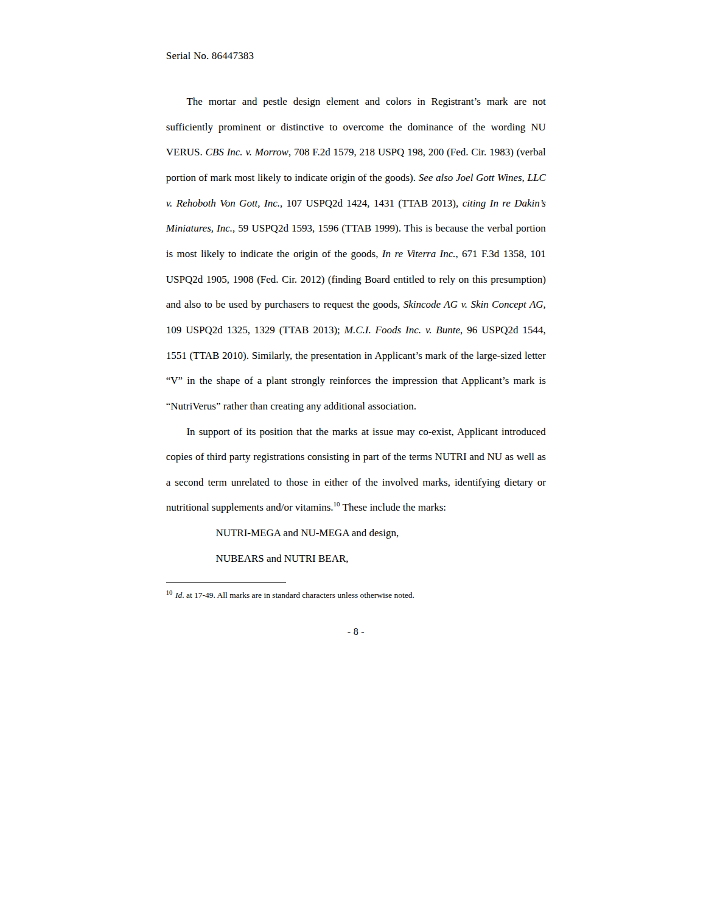Serial No. 86447383
The mortar and pestle design element and colors in Registrant’s mark are not sufficiently prominent or distinctive to overcome the dominance of the wording NU VERUS. CBS Inc. v. Morrow, 708 F.2d 1579, 218 USPQ 198, 200 (Fed. Cir. 1983) (verbal portion of mark most likely to indicate origin of the goods). See also Joel Gott Wines, LLC v. Rehoboth Von Gott, Inc., 107 USPQ2d 1424, 1431 (TTAB 2013), citing In re Dakin’s Miniatures, Inc., 59 USPQ2d 1593, 1596 (TTAB 1999). This is because the verbal portion is most likely to indicate the origin of the goods, In re Viterra Inc., 671 F.3d 1358, 101 USPQ2d 1905, 1908 (Fed. Cir. 2012) (finding Board entitled to rely on this presumption) and also to be used by purchasers to request the goods, Skincode AG v. Skin Concept AG, 109 USPQ2d 1325, 1329 (TTAB 2013); M.C.I. Foods Inc. v. Bunte, 96 USPQ2d 1544, 1551 (TTAB 2010). Similarly, the presentation in Applicant’s mark of the large-sized letter “V” in the shape of a plant strongly reinforces the impression that Applicant’s mark is “NutriVerus” rather than creating any additional association.
In support of its position that the marks at issue may co-exist, Applicant introduced copies of third party registrations consisting in part of the terms NUTRI and NU as well as a second term unrelated to those in either of the involved marks, identifying dietary or nutritional supplements and/or vitamins.10 These include the marks:
NUTRI-MEGA and NU-MEGA and design,
NUBEARS and NUTRI BEAR,
10 Id. at 17-49. All marks are in standard characters unless otherwise noted.
- 8 -